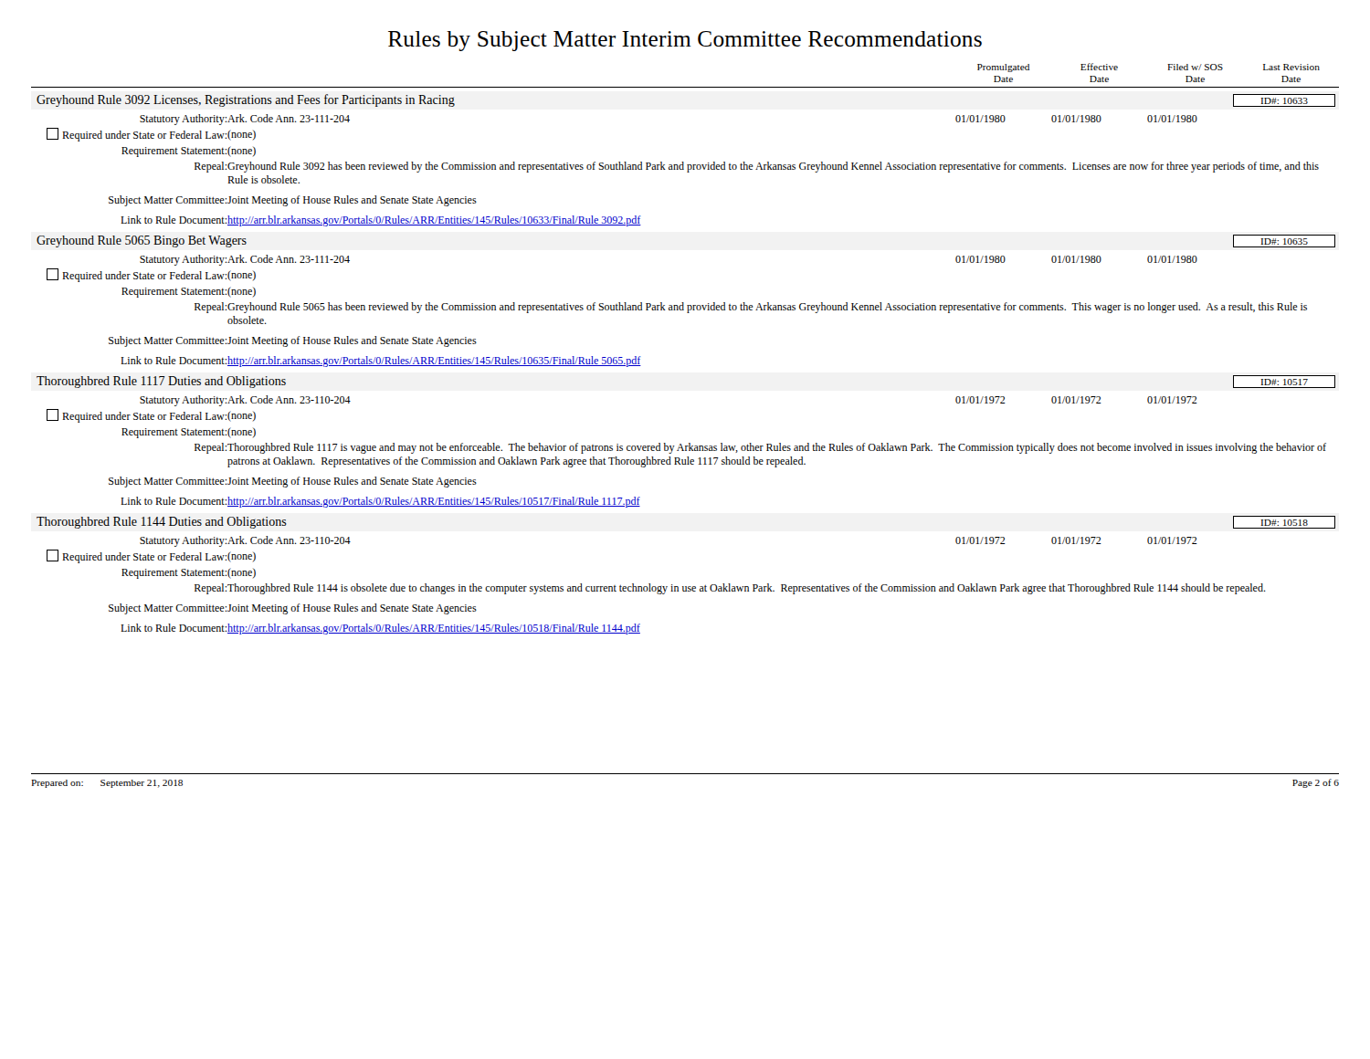Rules by Subject Matter Interim Committee Recommendations
| | Promulgated Date | Effective Date | Filed w/ SOS Date | Last Revision Date |
Greyhound Rule 3092 Licenses, Registrations and Fees for Participants in Racing
ID#: 10633
| Statutory Authority: | Ark. Code Ann. 23-111-204 | 01/01/1980 | 01/01/1980 | 01/01/1980 | |
| Required under State or Federal Law: | (none) |
| Requirement Statement: | (none) |
| Repeal: | Greyhound Rule 3092 has been reviewed by the Commission and representatives of Southland Park and provided to the Arkansas Greyhound Kennel Association representative for comments. Licenses are now for three year periods of time, and this Rule is obsolete. |
| Subject Matter Committee: | Joint Meeting of House Rules and Senate State Agencies |
| Link to Rule Document: | http://arr.blr.arkansas.gov/Portals/0/Rules/ARR/Entities/145/Rules/10633/Final/Rule 3092.pdf |
Greyhound Rule 5065 Bingo Bet Wagers
ID#: 10635
| Statutory Authority: | Ark. Code Ann. 23-111-204 | 01/01/1980 | 01/01/1980 | 01/01/1980 | |
| Required under State or Federal Law: | (none) |
| Requirement Statement: | (none) |
| Repeal: | Greyhound Rule 5065 has been reviewed by the Commission and representatives of Southland Park and provided to the Arkansas Greyhound Kennel Association representative for comments. This wager is no longer used. As a result, this Rule is obsolete. |
| Subject Matter Committee: | Joint Meeting of House Rules and Senate State Agencies |
| Link to Rule Document: | http://arr.blr.arkansas.gov/Portals/0/Rules/ARR/Entities/145/Rules/10635/Final/Rule 5065.pdf |
Thoroughbred Rule 1117 Duties and Obligations
ID#: 10517
| Statutory Authority: | Ark. Code Ann. 23-110-204 | 01/01/1972 | 01/01/1972 | 01/01/1972 | |
| Required under State or Federal Law: | (none) |
| Requirement Statement: | (none) |
| Repeal: | Thoroughbred Rule 1117 is vague and may not be enforceable. The behavior of patrons is covered by Arkansas law, other Rules and the Rules of Oaklawn Park. The Commission typically does not become involved in issues involving the behavior of patrons at Oaklawn. Representatives of the Commission and Oaklawn Park agree that Thoroughbred Rule 1117 should be repealed. |
| Subject Matter Committee: | Joint Meeting of House Rules and Senate State Agencies |
| Link to Rule Document: | http://arr.blr.arkansas.gov/Portals/0/Rules/ARR/Entities/145/Rules/10517/Final/Rule 1117.pdf |
Thoroughbred Rule 1144 Duties and Obligations
ID#: 10518
| Statutory Authority: | Ark. Code Ann. 23-110-204 | 01/01/1972 | 01/01/1972 | 01/01/1972 | |
| Required under State or Federal Law: | (none) |
| Requirement Statement: | (none) |
| Repeal: | Thoroughbred Rule 1144 is obsolete due to changes in the computer systems and current technology in use at Oaklawn Park. Representatives of the Commission and Oaklawn Park agree that Thoroughbred Rule 1144 should be repealed. |
| Subject Matter Committee: | Joint Meeting of House Rules and Senate State Agencies |
| Link to Rule Document: | http://arr.blr.arkansas.gov/Portals/0/Rules/ARR/Entities/145/Rules/10518/Final/Rule 1144.pdf |
Prepared on: September 21, 2018
Page 2 of 6